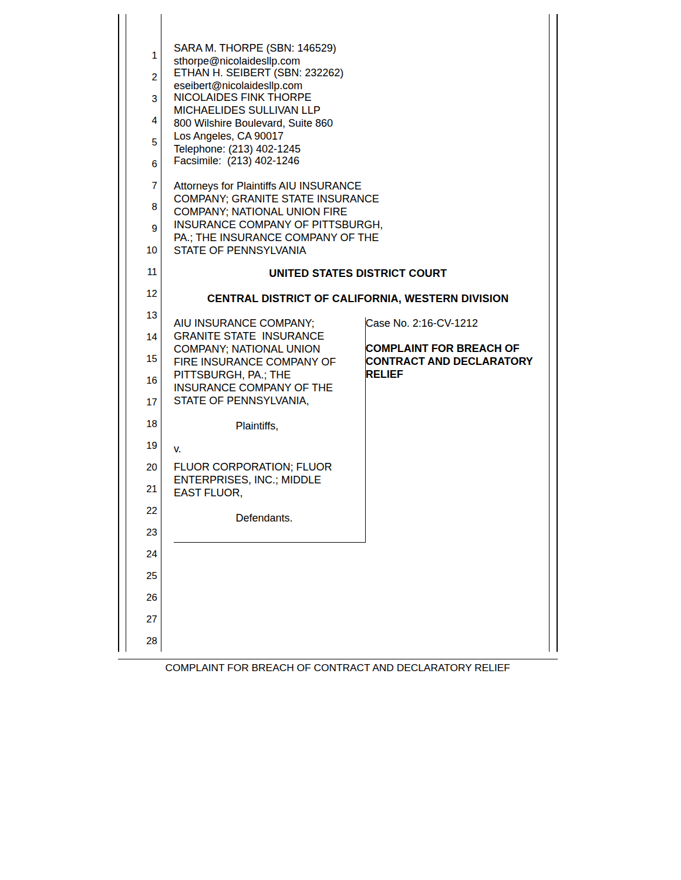1
2
3
4
5
6
7
8
9
10
11
12
13
14
15
16
17
18
19
20
21
22
23
24
25
26
27
28
SARA M. THORPE (SBN: 146529)
sthorpe@nicolaidesllp.com
ETHAN H. SEIBERT (SBN: 232262)
eseibert@nicolaidesllp.com
NICOLAIDES FINK THORPE
MICHAELIDES SULLIVAN LLP
800 Wilshire Boulevard, Suite 860
Los Angeles, CA 90017
Telephone: (213) 402-1245
Facsimile: (213) 402-1246
Attorneys for Plaintiffs AIU INSURANCE
COMPANY; GRANITE STATE INSURANCE
COMPANY; NATIONAL UNION FIRE
INSURANCE COMPANY OF PITTSBURGH,
PA.; THE INSURANCE COMPANY OF THE
STATE OF PENNSYLVANIA
UNITED STATES DISTRICT COURT
CENTRAL DISTRICT OF CALIFORNIA, WESTERN DIVISION
| AIU INSURANCE COMPANY; GRANITE STATE INSURANCE COMPANY; NATIONAL UNION FIRE INSURANCE COMPANY OF PITTSBURGH, PA.; THE INSURANCE COMPANY OF THE STATE OF PENNSYLVANIA, Plaintiffs, v. FLUOR CORPORATION; FLUOR ENTERPRISES, INC.; MIDDLE EAST FLUOR, Defendants. | Case No. 2:16-CV-1212 COMPLAINT FOR BREACH OF CONTRACT AND DECLARATORY RELIEF |
COMPLAINT FOR BREACH OF CONTRACT AND DECLARATORY RELIEF